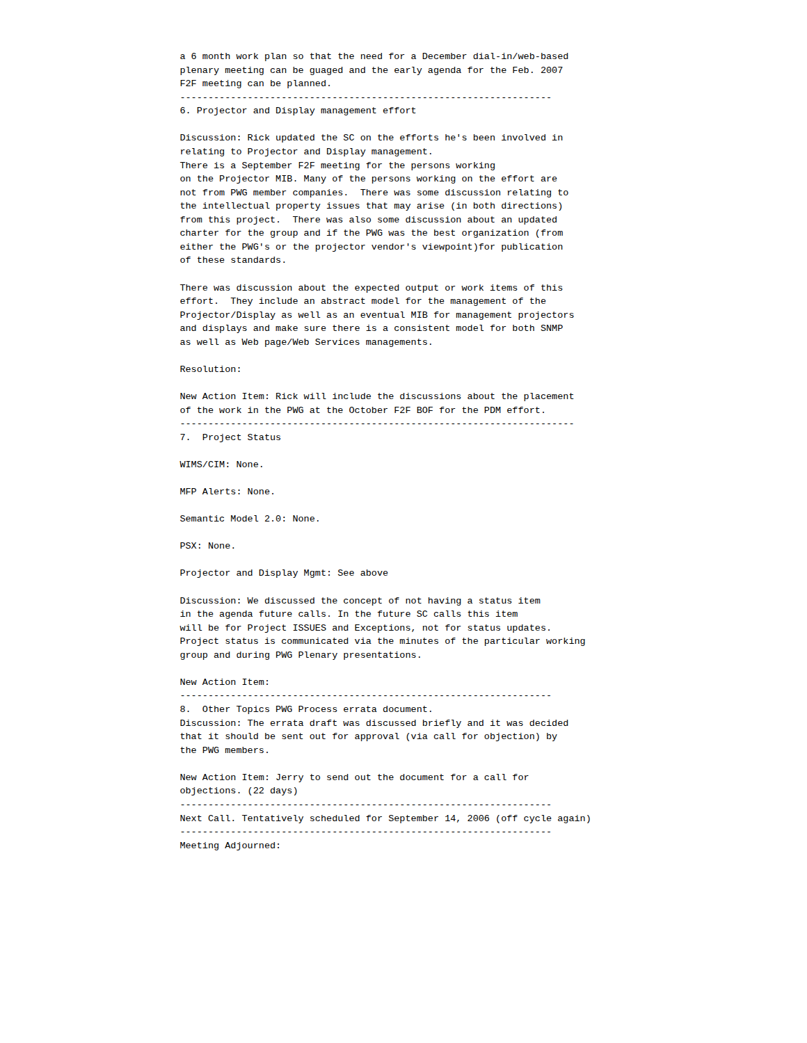a 6 month work plan so that the need for a December dial-in/web-based
plenary meeting can be guaged and the early agenda for the Feb. 2007
F2F meeting can be planned.
------------------------------------------------------------------
6. Projector and Display management effort

Discussion: Rick updated the SC on the efforts he's been involved in
relating to Projector and Display management.
There is a September F2F meeting for the persons working
on the Projector MIB. Many of the persons working on the effort are
not from PWG member companies.  There was some discussion relating to
the intellectual property issues that may arise (in both directions)
from this project.  There was also some discussion about an updated
charter for the group and if the PWG was the best organization (from
either the PWG's or the projector vendor's viewpoint)for publication
of these standards.

There was discussion about the expected output or work items of this
effort.  They include an abstract model for the management of the
Projector/Display as well as an eventual MIB for management projectors
and displays and make sure there is a consistent model for both SNMP
as well as Web page/Web Services managements.

Resolution:

New Action Item: Rick will include the discussions about the placement
of the work in the PWG at the October F2F BOF for the PDM effort.
----------------------------------------------------------------------
7.  Project Status

WIMS/CIM: None.

MFP Alerts: None.

Semantic Model 2.0: None.

PSX: None.

Projector and Display Mgmt: See above

Discussion: We discussed the concept of not having a status item
in the agenda future calls. In the future SC calls this item
will be for Project ISSUES and Exceptions, not for status updates.
Project status is communicated via the minutes of the particular working
group and during PWG Plenary presentations.

New Action Item:
------------------------------------------------------------------
8.  Other Topics PWG Process errata document.
Discussion: The errata draft was discussed briefly and it was decided
that it should be sent out for approval (via call for objection) by
the PWG members.

New Action Item: Jerry to send out the document for a call for
objections. (22 days)
------------------------------------------------------------------
Next Call. Tentatively scheduled for September 14, 2006 (off cycle again)
------------------------------------------------------------------
Meeting Adjourned: